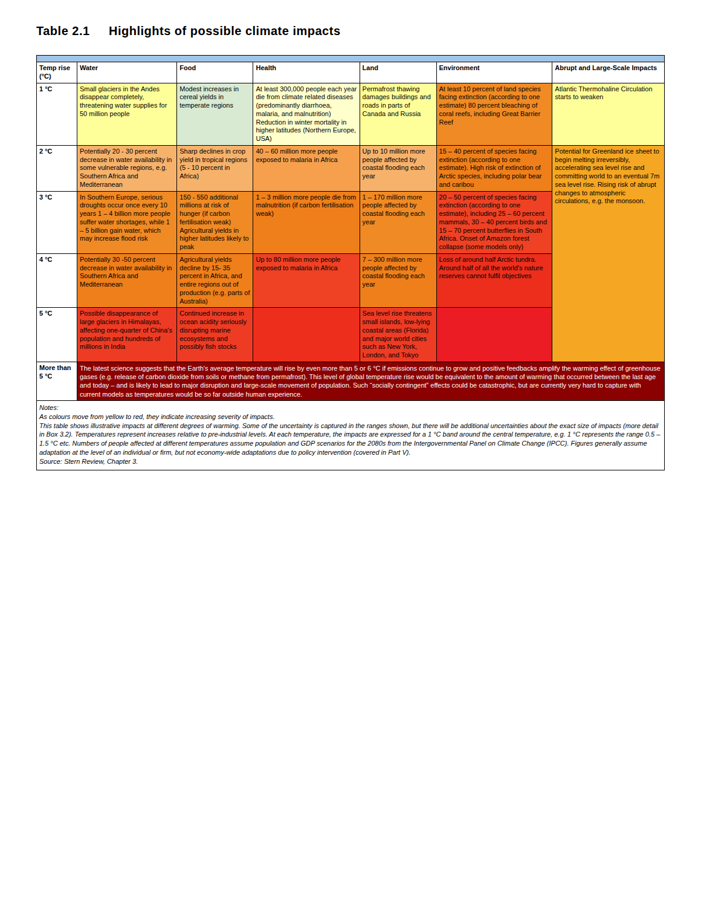Table 2.1 Highlights of possible climate impacts
| Temp rise (°C) | Water | Food | Health | Land | Environment | Abrupt and Large-Scale Impacts |
| --- | --- | --- | --- | --- | --- | --- |
| 1 °C | Small glaciers in the Andes disappear completely, threatening water supplies for 50 million people | Modest increases in cereal yields in temperate regions | At least 300,000 people each year die from climate related diseases (predominantly diarrhoea, malaria, and malnutrition) Reduction in winter mortality in higher latitudes (Northern Europe, USA) | Permafrost thawing damages buildings and roads in parts of Canada and Russia | At least 10 percent of land species facing extinction (according to one estimate) 80 percent bleaching of coral reefs, including Great Barrier Reef | Atlantic Thermohaline Circulation starts to weaken |
| 2 °C | Potentially 20 - 30 percent decrease in water availability in some vulnerable regions, e.g. Southern Africa and Mediterranean | Sharp declines in crop yield in tropical regions (5 - 10 percent in Africa) | 40 – 60 million more people exposed to malaria in Africa | Up to 10 million more people affected by coastal flooding each year | 15 – 40 percent of species facing extinction (according to one estimate). High risk of extinction of Arctic species, including polar bear and caribou | Potential for Greenland ice sheet to begin melting irreversibly, accelerating sea level rise and committing world to an eventual 7m sea level rise. Rising risk of abrupt changes to atmospheric circulations, e.g. the monsoon. |
| 3 °C | In Southern Europe, serious droughts occur once every 10 years 1 – 4 billion more people suffer water shortages, while 1 – 5 billion gain water, which may increase flood risk | 150 - 550 additional millions at risk of hunger (if carbon fertilisation weak) Agricultural yields in higher latitudes likely to peak | 1 – 3 million more people die from malnutrition (if carbon fertilisation weak) | 1 – 170 million more people affected by coastal flooding each year | 20 – 50 percent of species facing extinction (according to one estimate), including 25 – 60 percent mammals, 30 – 40 percent birds and 15 – 70 percent butterflies in South Africa. Onset of Amazon forest collapse (some models only) |
| 4 °C | Potentially 30 -50 percent decrease in water availability in Southern Africa and Mediterranean | Agricultural yields decline by 15- 35 percent in Africa, and entire regions out of production (e.g. parts of Australia) | Up to 80 million more people exposed to malaria in Africa | 7 – 300 million more people affected by coastal flooding each year | Loss of around half Arctic tundra. Around half of all the world's nature reserves cannot fulfil objectives |
| 5 °C | Possible disappearance of large glaciers in Himalayas, affecting one-quarter of China's population and hundreds of millions in India | Continued increase in ocean acidity seriously disrupting marine ecosystems and possibly fish stocks | | Sea level rise threatens small islands, low-lying coastal areas (Florida) and major world cities such as New York, London, and Tokyo | |
| More than 5 °C | The latest science suggests that the Earth's average temperature will rise by even more than 5 or 6 °C if emissions continue to grow and positive feedbacks amplify the warming effect of greenhouse gases (e.g. release of carbon dioxide from soils or methane from permafrost). This level of global temperature rise would be equivalent to the amount of warming that occurred between the last age and today – and is likely to lead to major disruption and large-scale movement of population. Such “socially contingent” effects could be catastrophic, but are currently very hard to capture with current models as temperatures would be so far outside human experience. |
Notes:
As colours move from yellow to red, they indicate increasing severity of impacts.
This table shows illustrative impacts at different degrees of warming. Some of the uncertainty is captured in the ranges shown, but there will be additional uncertainties about the exact size of impacts (more detail in Box 3.2). Temperatures represent increases relative to pre-industrial levels. At each temperature, the impacts are expressed for a 1 °C band around the central temperature, e.g. 1 °C represents the range 0.5 – 1.5 °C etc. Numbers of people affected at different temperatures assume population and GDP scenarios for the 2080s from the Intergovernmental Panel on Climate Change (IPCC). Figures generally assume adaptation at the level of an individual or firm, but not economy-wide adaptations due to policy intervention (covered in Part V).
Source: Stern Review, Chapter 3.